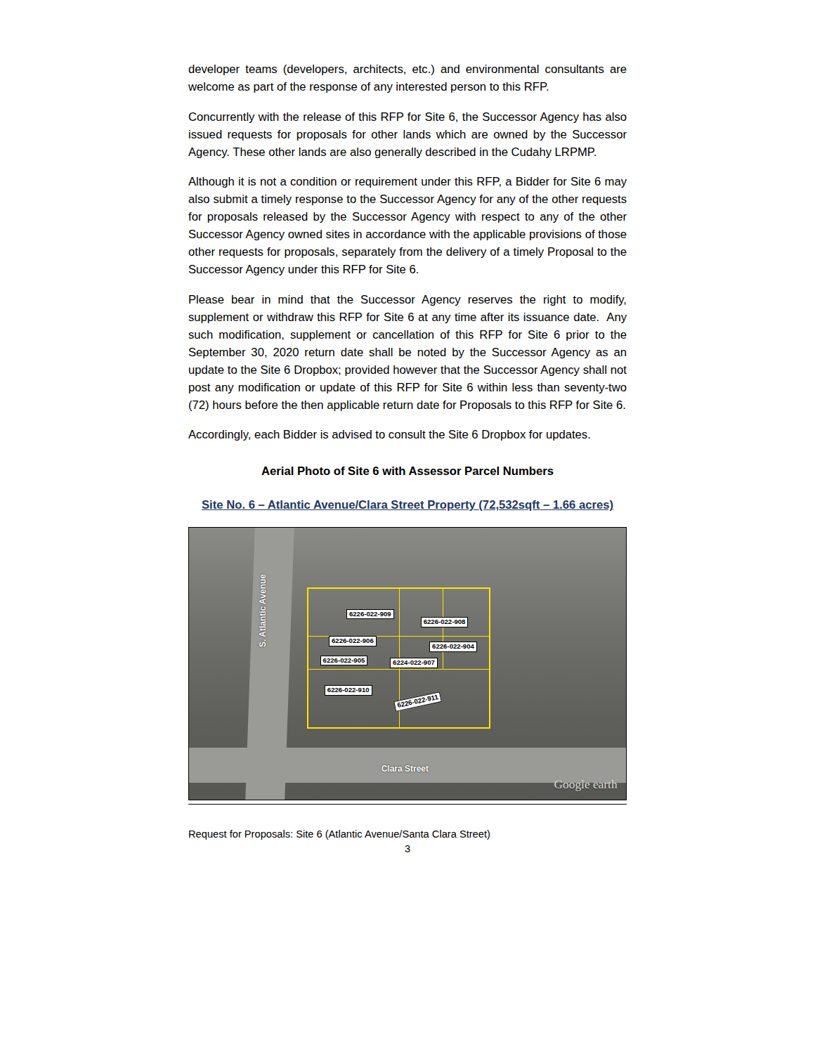developer teams (developers, architects, etc.) and environmental consultants are welcome as part of the response of any interested person to this RFP.
Concurrently with the release of this RFP for Site 6, the Successor Agency has also issued requests for proposals for other lands which are owned by the Successor Agency. These other lands are also generally described in the Cudahy LRPMP.
Although it is not a condition or requirement under this RFP, a Bidder for Site 6 may also submit a timely response to the Successor Agency for any of the other requests for proposals released by the Successor Agency with respect to any of the other Successor Agency owned sites in accordance with the applicable provisions of those other requests for proposals, separately from the delivery of a timely Proposal to the Successor Agency under this RFP for Site 6.
Please bear in mind that the Successor Agency reserves the right to modify, supplement or withdraw this RFP for Site 6 at any time after its issuance date. Any such modification, supplement or cancellation of this RFP for Site 6 prior to the September 30, 2020 return date shall be noted by the Successor Agency as an update to the Site 6 Dropbox; provided however that the Successor Agency shall not post any modification or update of this RFP for Site 6 within less than seventy-two (72) hours before the then applicable return date for Proposals to this RFP for Site 6.
Accordingly, each Bidder is advised to consult the Site 6 Dropbox for updates.
Aerial Photo of Site 6 with Assessor Parcel Numbers
Site No. 6 – Atlantic Avenue/Clara Street Property (72,532sqft – 1.66 acres)
6226-022-909
6226-022-908
6226-022-906
6226-022-904
6226-022-905
6224-022-907
6226-022-910
6226-022-911
S. Atlantic Avenue
Clara Street
Google earth
Request for Proposals: Site 6 (Atlantic Avenue/Santa Clara Street)
3